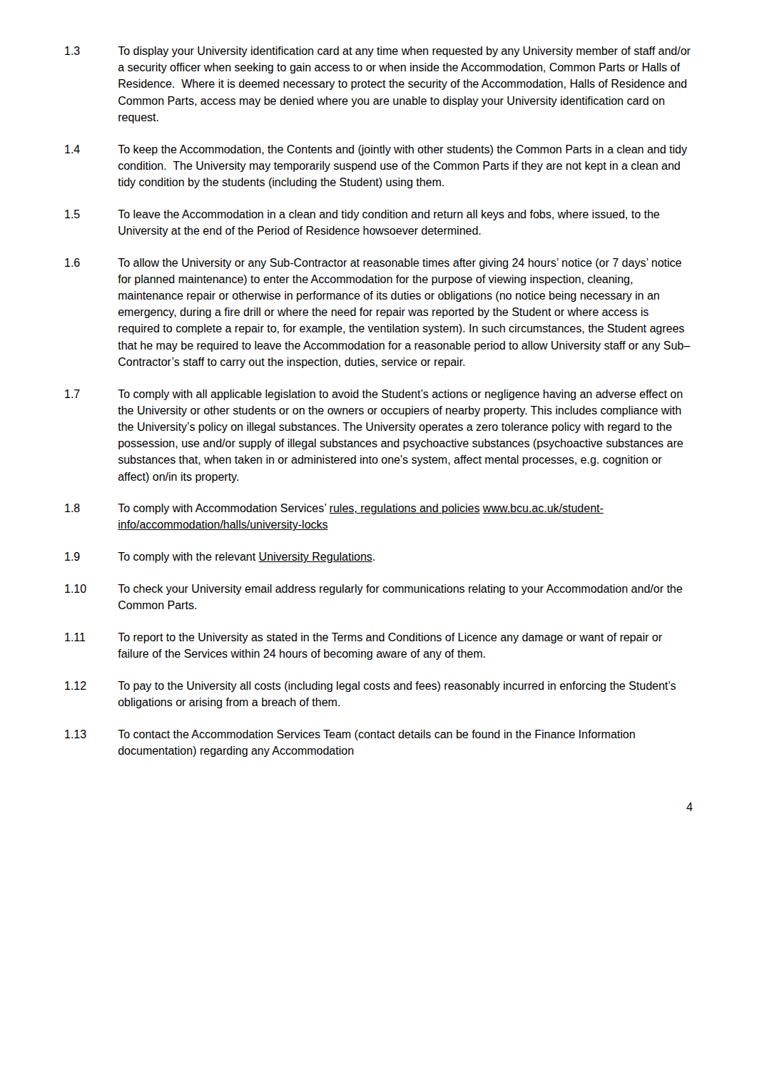1.3 To display your University identification card at any time when requested by any University member of staff and/or a security officer when seeking to gain access to or when inside the Accommodation, Common Parts or Halls of Residence. Where it is deemed necessary to protect the security of the Accommodation, Halls of Residence and Common Parts, access may be denied where you are unable to display your University identification card on request.
1.4 To keep the Accommodation, the Contents and (jointly with other students) the Common Parts in a clean and tidy condition. The University may temporarily suspend use of the Common Parts if they are not kept in a clean and tidy condition by the students (including the Student) using them.
1.5 To leave the Accommodation in a clean and tidy condition and return all keys and fobs, where issued, to the University at the end of the Period of Residence howsoever determined.
1.6 To allow the University or any Sub-Contractor at reasonable times after giving 24 hours’ notice (or 7 days’ notice for planned maintenance) to enter the Accommodation for the purpose of viewing inspection, cleaning, maintenance repair or otherwise in performance of its duties or obligations (no notice being necessary in an emergency, during a fire drill or where the need for repair was reported by the Student or where access is required to complete a repair to, for example, the ventilation system). In such circumstances, the Student agrees that he may be required to leave the Accommodation for a reasonable period to allow University staff or any Sub–Contractor’s staff to carry out the inspection, duties, service or repair.
1.7 To comply with all applicable legislation to avoid the Student’s actions or negligence having an adverse effect on the University or other students or on the owners or occupiers of nearby property. This includes compliance with the University’s policy on illegal substances. The University operates a zero tolerance policy with regard to the possession, use and/or supply of illegal substances and psychoactive substances (psychoactive substances are substances that, when taken in or administered into one's system, affect mental processes, e.g. cognition or affect) on/in its property.
1.8 To comply with Accommodation Services’ rules, regulations and policies www.bcu.ac.uk/student-info/accommodation/halls/university-locks
1.9 To comply with the relevant University Regulations.
1.10 To check your University email address regularly for communications relating to your Accommodation and/or the Common Parts.
1.11 To report to the University as stated in the Terms and Conditions of Licence any damage or want of repair or failure of the Services within 24 hours of becoming aware of any of them.
1.12 To pay to the University all costs (including legal costs and fees) reasonably incurred in enforcing the Student’s obligations or arising from a breach of them.
1.13 To contact the Accommodation Services Team (contact details can be found in the Finance Information documentation) regarding any Accommodation
4